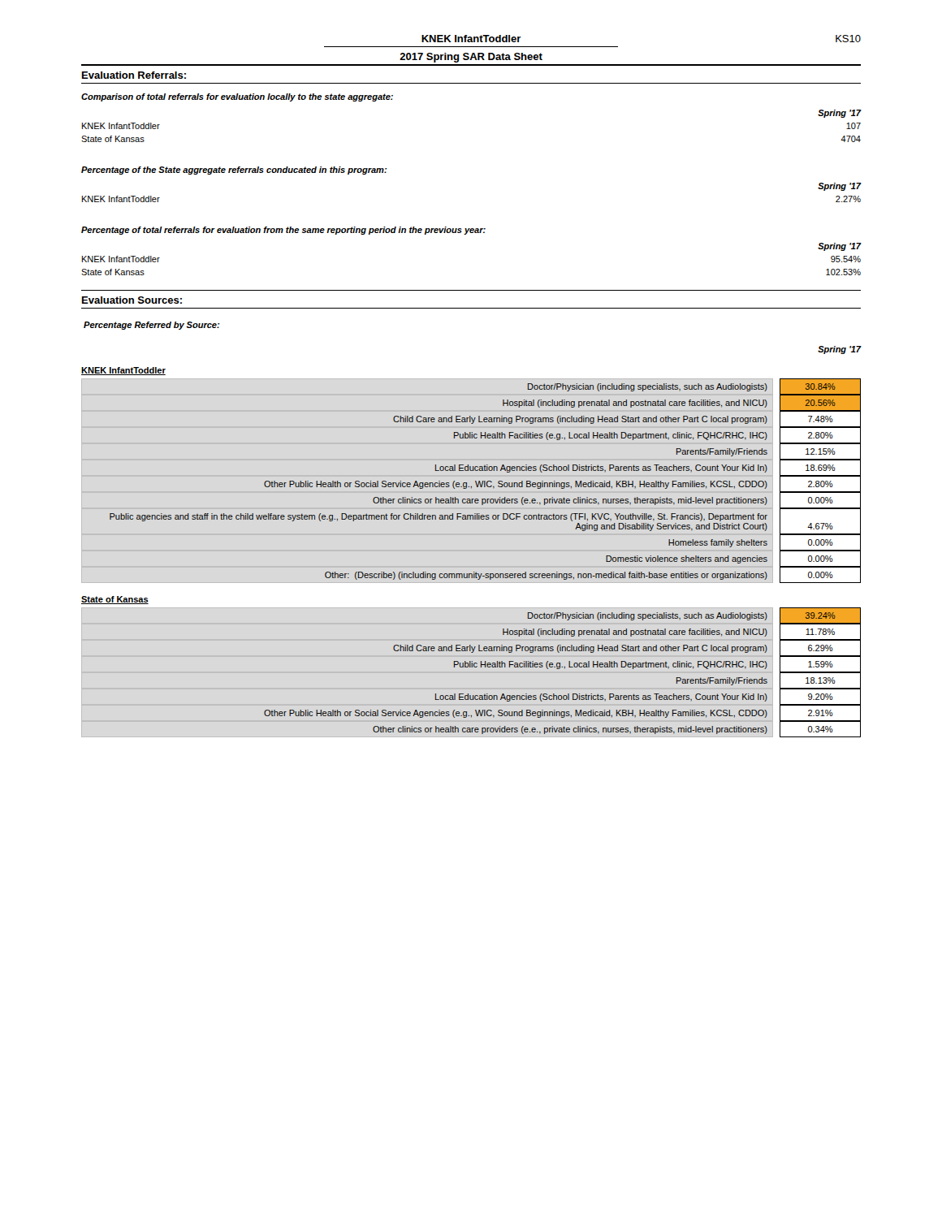KS10 KNEK InfantToddler
2017 Spring SAR Data Sheet
Evaluation Referrals:
Comparison of total referrals for evaluation locally to the state aggregate:
| | Spring '17 |
| KNEK InfantToddler | 107 |
| State of Kansas | 4704 |
Percentage of the State aggregate referrals conducated in this program:
| | Spring '17 |
| KNEK InfantToddler | 2.27% |
Percentage of total referrals for evaluation from the same reporting period in the previous year:
| | Spring '17 |
| KNEK InfantToddler | 95.54% |
| State of Kansas | 102.53% |
Evaluation Sources:
Percentage Referred by Source:
Spring '17
KNEK InfantToddler
| Doctor/Physician (including specialists, such as Audiologists) | | 30.84% |
| Hospital (including prenatal and postnatal care facilities, and NICU) | | 20.56% |
| Child Care and Early Learning Programs (including Head Start and other Part C local program) | | 7.48% |
| Public Health Facilities (e.g., Local Health Department, clinic, FQHC/RHC, IHC) | | 2.80% |
| Parents/Family/Friends | | 12.15% |
| Local Education Agencies (School Districts, Parents as Teachers, Count Your Kid In) | | 18.69% |
| Other Public Health or Social Service Agencies (e.g., WIC, Sound Beginnings, Medicaid, KBH, Healthy Families, KCSL, CDDO) | | 2.80% |
| Other clinics or health care providers (e.e., private clinics, nurses, therapists, mid-level practitioners) | | 0.00% |
| Public agencies and staff in the child welfare system (e.g., Department for Children and Families or DCF contractors (TFI, KVC, Youthville, St. Francis), Department for Aging and Disability Services, and District Court) | | 4.67% |
| Homeless family shelters | | 0.00% |
| Domestic violence shelters and agencies | | 0.00% |
| Other: (Describe) (including community-sponsered screenings, non-medical faith-base entities or organizations) | | 0.00% |
State of Kansas
| Doctor/Physician (including specialists, such as Audiologists) | | 39.24% |
| Hospital (including prenatal and postnatal care facilities, and NICU) | | 11.78% |
| Child Care and Early Learning Programs (including Head Start and other Part C local program) | | 6.29% |
| Public Health Facilities (e.g., Local Health Department, clinic, FQHC/RHC, IHC) | | 1.59% |
| Parents/Family/Friends | | 18.13% |
| Local Education Agencies (School Districts, Parents as Teachers, Count Your Kid In) | | 9.20% |
| Other Public Health or Social Service Agencies (e.g., WIC, Sound Beginnings, Medicaid, KBH, Healthy Families, KCSL, CDDO) | | 2.91% |
| Other clinics or health care providers (e.e., private clinics, nurses, therapists, mid-level practitioners) | | 0.34% |